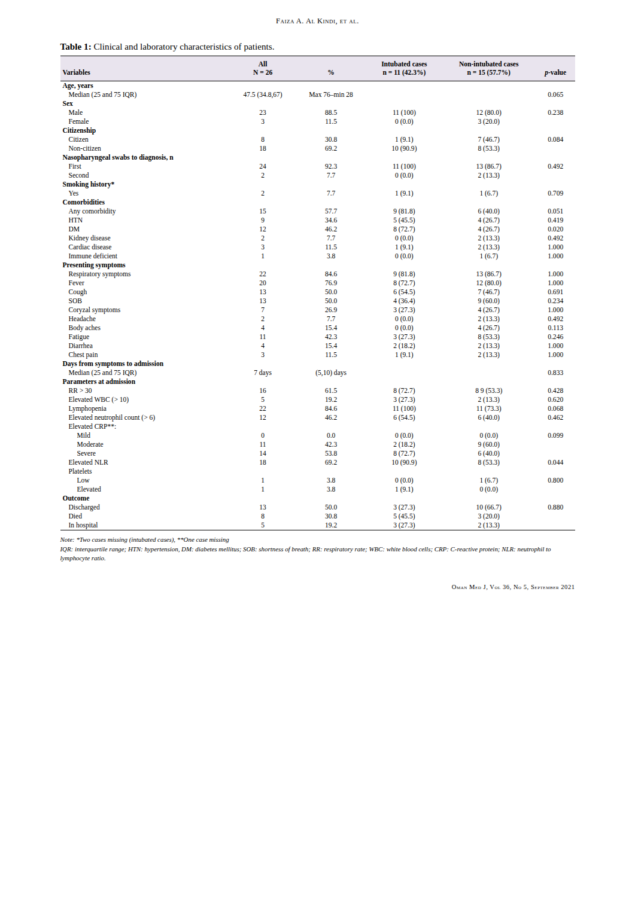Faiza A. Al Kindi, et al.
Table 1: Clinical and laboratory characteristics of patients.
| Variables | All N = 26 | % | Intubated cases n = 11 (42.3%) | Non-intubated cases n = 15 (57.7%) | p -value |
| --- | --- | --- | --- | --- | --- |
| Age, years | | | | | |
| Median (25 and 75 IQR) | 47.5 (34.8,67) | Max 76–min 28 | | | 0.065 |
| Sex | | | | | |
| Male | 23 | 88.5 | 11 (100) | 12 (80.0) | 0.238 |
| Female | 3 | 11.5 | 0 (0.0) | 3 (20.0) | |
| Citizenship | | | | | |
| Citizen | 8 | 30.8 | 1 (9.1) | 7 (46.7) | 0.084 |
| Non-citizen | 18 | 69.2 | 10 (90.9) | 8 (53.3) | |
| Nasopharyngeal swabs to diagnosis, n | | | | | |
| First | 24 | 92.3 | 11 (100) | 13 (86.7) | 0.492 |
| Second | 2 | 7.7 | 0 (0.0) | 2 (13.3) | |
| Smoking history* | | | | | |
| Yes | 2 | 7.7 | 1 (9.1) | 1 (6.7) | 0.709 |
| Comorbidities | | | | | |
| Any comorbidity | 15 | 57.7 | 9 (81.8) | 6 (40.0) | 0.051 |
| HTN | 9 | 34.6 | 5 (45.5) | 4 (26.7) | 0.419 |
| DM | 12 | 46.2 | 8 (72.7) | 4 (26.7) | 0.020 |
| Kidney disease | 2 | 7.7 | 0 (0.0) | 2 (13.3) | 0.492 |
| Cardiac disease | 3 | 11.5 | 1 (9.1) | 2 (13.3) | 1.000 |
| Immune deficient | 1 | 3.8 | 0 (0.0) | 1 (6.7) | 1.000 |
| Presenting symptoms | | | | | |
| Respiratory symptoms | 22 | 84.6 | 9 (81.8) | 13 (86.7) | 1.000 |
| Fever | 20 | 76.9 | 8 (72.7) | 12 (80.0) | 1.000 |
| Cough | 13 | 50.0 | 6 (54.5) | 7 (46.7) | 0.691 |
| SOB | 13 | 50.0 | 4 (36.4) | 9 (60.0) | 0.234 |
| Coryzal symptoms | 7 | 26.9 | 3 (27.3) | 4 (26.7) | 1.000 |
| Headache | 2 | 7.7 | 0 (0.0) | 2 (13.3) | 0.492 |
| Body aches | 4 | 15.4 | 0 (0.0) | 4 (26.7) | 0.113 |
| Fatigue | 11 | 42.3 | 3 (27.3) | 8 (53.3) | 0.246 |
| Diarrhea | 4 | 15.4 | 2 (18.2) | 2 (13.3) | 1.000 |
| Chest pain | 3 | 11.5 | 1 (9.1) | 2 (13.3) | 1.000 |
| Days from symptoms to admission | | | | | |
| Median (25 and 75 IQR) | 7 days | (5,10) days | | | 0.833 |
| Parameters at admission | | | | | |
| RR > 30 | 16 | 61.5 | 8 (72.7) | 8 9 (53.3) | 0.428 |
| Elevated WBC (> 10) | 5 | 19.2 | 3 (27.3) | 2 (13.3) | 0.620 |
| Lymphopenia | 22 | 84.6 | 11 (100) | 11 (73.3) | 0.068 |
| Elevated neutrophil count (> 6) | 12 | 46.2 | 6 (54.5) | 6 (40.0) | 0.462 |
| Elevated CRP**: | | | | | |
| Mild | 0 | 0.0 | 0 (0.0) | 0 (0.0) | 0.099 |
| Moderate | 11 | 42.3 | 2 (18.2) | 9 (60.0) | |
| Severe | 14 | 53.8 | 8 (72.7) | 6 (40.0) | |
| Elevated NLR | 18 | 69.2 | 10 (90.9) | 8 (53.3) | 0.044 |
| Platelets | | | | | |
| Low | 1 | 3.8 | 0 (0.0) | 1 (6.7) | 0.800 |
| Elevated | 1 | 3.8 | 1 (9.1) | 0 (0.0) | |
| Outcome | | | | | |
| Discharged | 13 | 50.0 | 3 (27.3) | 10 (66.7) | 0.880 |
| Died | 8 | 30.8 | 5 (45.5) | 3 (20.0) | |
| In hospital | 5 | 19.2 | 3 (27.3) | 2 (13.3) | |
Note: *Two cases missing (intubated cases), **One case missing
IQR: interquartile range; HTN: hypertension, DM: diabetes mellitus; SOB: shortness of breath; RR: respiratory rate; WBC: white blood cells; CRP: C-reactive protein; NLR: neutrophil to lymphocyte ratio.
Oman Med J, Vol 36, No 5, September 2021